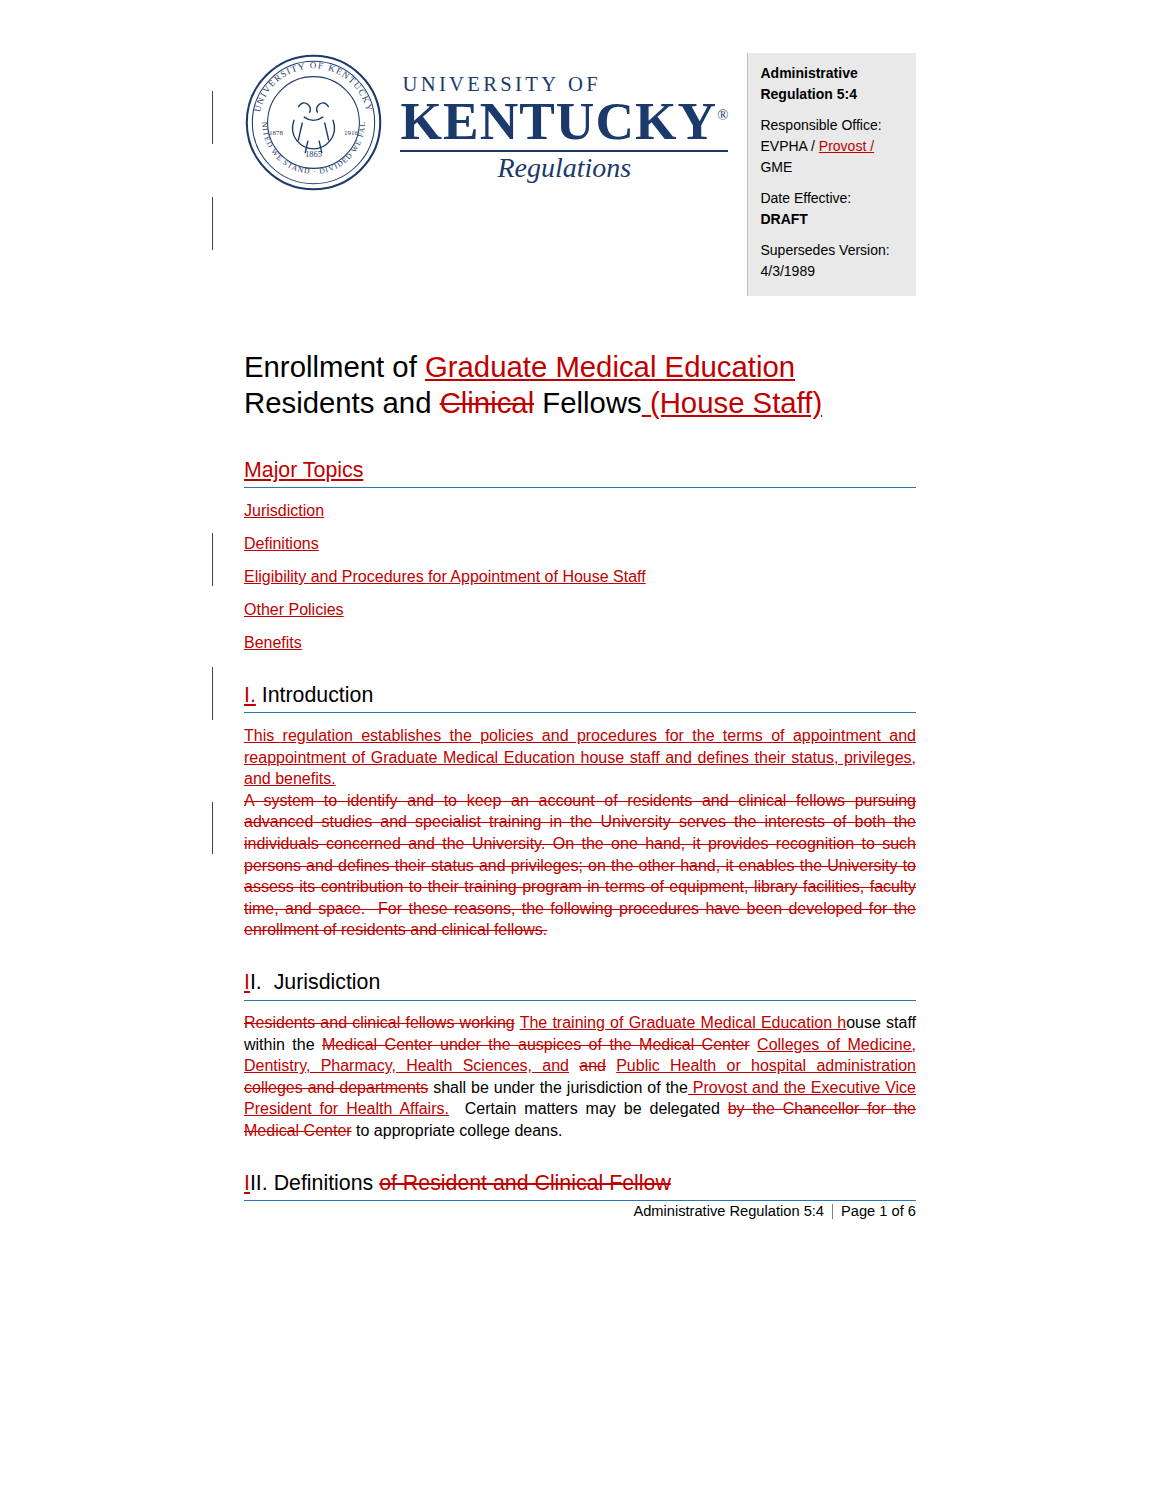UNIVERSITY OF KENTUCKY UNITED WE STAND · DIVIDED WE FALL 1865 1878 1916
UNIVERSITY OF
KENTUCKY®
Regulations
Administrative Regulation 5:4
Responsible Office: EVPHA / Provost / GME
Date Effective: DRAFT
Supersedes Version: 4/3/1989
Enrollment of Graduate Medical Education Residents and Clinical Fellows (House Staff)
Major Topics
Jurisdiction
Definitions
Eligibility and Procedures for Appointment of House Staff
Other Policies
Benefits
I. Introduction
This regulation establishes the policies and procedures for the terms of appointment and reappointment of Graduate Medical Education house staff and defines their status, privileges, and benefits.
A system to identify and to keep an account of residents and clinical fellows pursuing advanced studies and specialist training in the University serves the interests of both the individuals concerned and the University. On the one hand, it provides recognition to such persons and defines their status and privileges; on the other hand, it enables the University to assess its contribution to their training program in terms of equipment, library facilities, faculty time, and space. For these reasons, the following procedures have been developed for the enrollment of residents and clinical fellows.
II. Jurisdiction
Residents and clinical fellows working The training of Graduate Medical Education house staff within the Medical Center under the auspices of the Medical Center Colleges of Medicine, Dentistry, Pharmacy, Health Sciences, and and Public Health or hospital administration colleges and departments shall be under the jurisdiction of the Provost and the Executive Vice President for Health Affairs. Certain matters may be delegated by the Chancellor for the Medical Center to appropriate college deans.
III. Definitions of Resident and Clinical Fellow
Administrative Regulation 5:4 Page 1 of 6